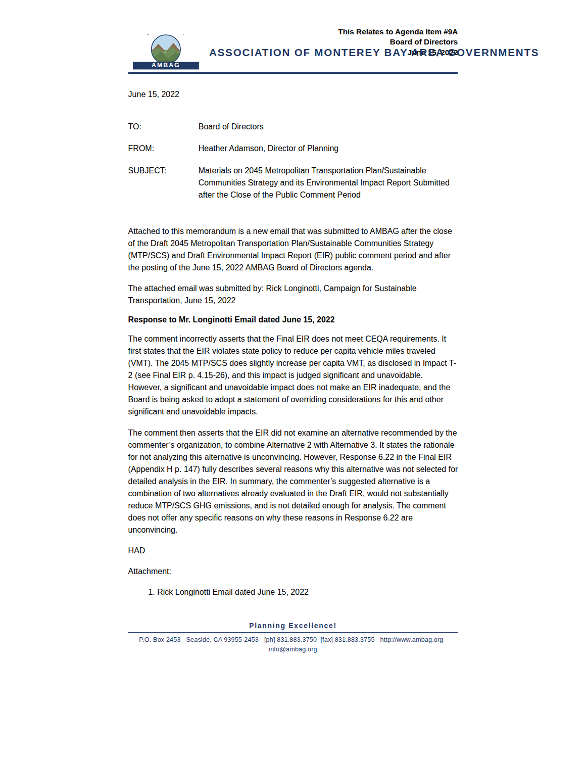This Relates to Agenda Item #9A
Board of Directors
June 15, 2022
PLANNING EXCELLENCE AMBAG
ASSOCIATION OF MONTEREY BAY AREA GOVERNMENTS
June 15, 2022
| TO: | Board of Directors |
| FROM: | Heather Adamson, Director of Planning |
| SUBJECT: | Materials on 2045 Metropolitan Transportation Plan/Sustainable Communities Strategy and its Environmental Impact Report Submitted after the Close of the Public Comment Period |
Attached to this memorandum is a new email that was submitted to AMBAG after the close of the Draft 2045 Metropolitan Transportation Plan/Sustainable Communities Strategy (MTP/SCS) and Draft Environmental Impact Report (EIR) public comment period and after the posting of the June 15, 2022 AMBAG Board of Directors agenda.
The attached email was submitted by: Rick Longinotti, Campaign for Sustainable Transportation, June 15, 2022
Response to Mr. Longinotti Email dated June 15, 2022
The comment incorrectly asserts that the Final EIR does not meet CEQA requirements. It first states that the EIR violates state policy to reduce per capita vehicle miles traveled (VMT). The 2045 MTP/SCS does slightly increase per capita VMT, as disclosed in Impact T-2 (see Final EIR p. 4.15-26), and this impact is judged significant and unavoidable. However, a significant and unavoidable impact does not make an EIR inadequate, and the Board is being asked to adopt a statement of overriding considerations for this and other significant and unavoidable impacts.
The comment then asserts that the EIR did not examine an alternative recommended by the commenter’s organization, to combine Alternative 2 with Alternative 3. It states the rationale for not analyzing this alternative is unconvincing. However, Response 6.22 in the Final EIR (Appendix H p. 147) fully describes several reasons why this alternative was not selected for detailed analysis in the EIR. In summary, the commenter’s suggested alternative is a combination of two alternatives already evaluated in the Draft EIR, would not substantially reduce MTP/SCS GHG emissions, and is not detailed enough for analysis. The comment does not offer any specific reasons on why these reasons in Response 6.22 are unconvincing.
HAD
Attachment:
Rick Longinotti Email dated June 15, 2022
Planning Excellence!
P.O. Box 2453 Seaside, CA 93955-2453 [ph] 831.883.3750 [fax] 831.883.3755 http://www.ambag.org info@ambag.org